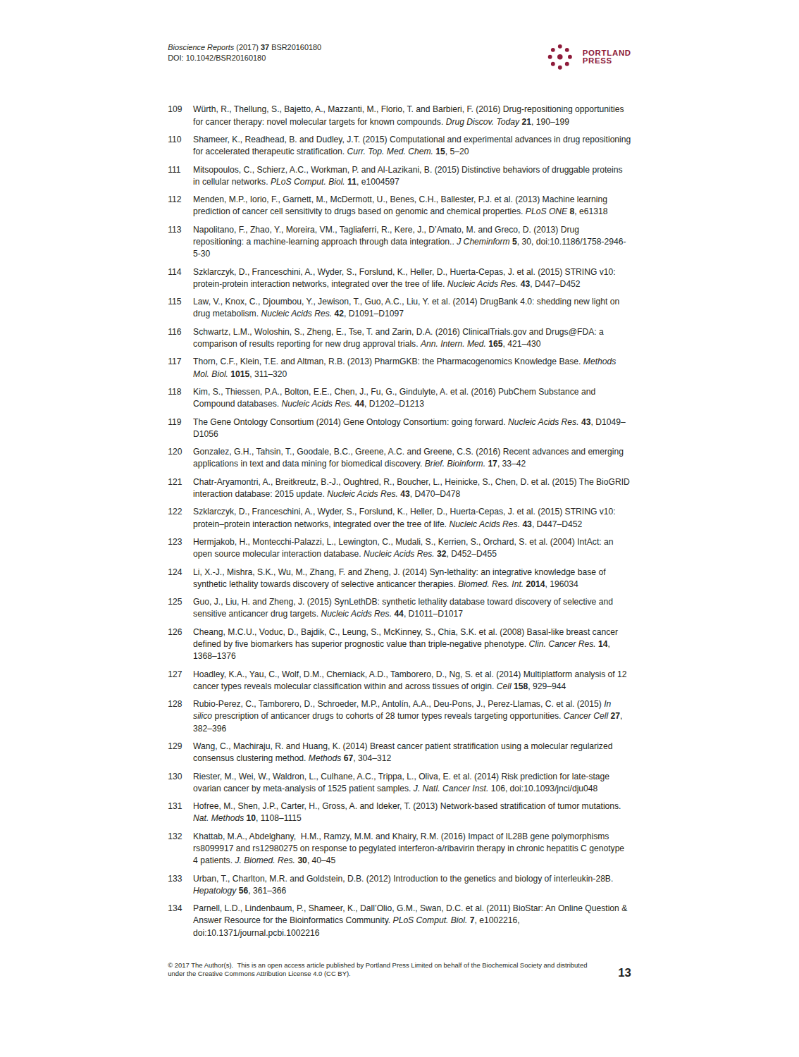Bioscience Reports (2017) 37 BSR20160180 DOI: 10.1042/BSR20160180
PORTLAND PRESS
109 Würth, R., Thellung, S., Bajetto, A., Mazzanti, M., Florio, T. and Barbieri, F. (2016) Drug-repositioning opportunities for cancer therapy: novel molecular targets for known compounds. Drug Discov. Today 21, 190–199
110 Shameer, K., Readhead, B. and Dudley, J.T. (2015) Computational and experimental advances in drug repositioning for accelerated therapeutic stratification. Curr. Top. Med. Chem. 15, 5–20
111 Mitsopoulos, C., Schierz, A.C., Workman, P. and Al-Lazikani, B. (2015) Distinctive behaviors of druggable proteins in cellular networks. PLoS Comput. Biol. 11, e1004597
112 Menden, M.P., Iorio, F., Garnett, M., McDermott, U., Benes, C.H., Ballester, P.J. et al. (2013) Machine learning prediction of cancer cell sensitivity to drugs based on genomic and chemical properties. PLoS ONE 8, e61318
113 Napolitano, F., Zhao, Y., Moreira, VM., Tagliaferri, R., Kere, J., D’Amato, M. and Greco, D. (2013) Drug repositioning: a machine-learning approach through data integration.. J Cheminform 5, 30, doi:10.1186/1758-2946-5-30
114 Szklarczyk, D., Franceschini, A., Wyder, S., Forslund, K., Heller, D., Huerta-Cepas, J. et al. (2015) STRING v10: protein-protein interaction networks, integrated over the tree of life. Nucleic Acids Res. 43, D447–D452
115 Law, V., Knox, C., Djoumbou, Y., Jewison, T., Guo, A.C., Liu, Y. et al. (2014) DrugBank 4.0: shedding new light on drug metabolism. Nucleic Acids Res. 42, D1091–D1097
116 Schwartz, L.M., Woloshin, S., Zheng, E., Tse, T. and Zarin, D.A. (2016) ClinicalTrials.gov and Drugs@FDA: a comparison of results reporting for new drug approval trials. Ann. Intern. Med. 165, 421–430
117 Thorn, C.F., Klein, T.E. and Altman, R.B. (2013) PharmGKB: the Pharmacogenomics Knowledge Base. Methods Mol. Biol. 1015, 311–320
118 Kim, S., Thiessen, P.A., Bolton, E.E., Chen, J., Fu, G., Gindulyte, A. et al. (2016) PubChem Substance and Compound databases. Nucleic Acids Res. 44, D1202–D1213
119 The Gene Ontology Consortium (2014) Gene Ontology Consortium: going forward. Nucleic Acids Res. 43, D1049–D1056
120 Gonzalez, G.H., Tahsin, T., Goodale, B.C., Greene, A.C. and Greene, C.S. (2016) Recent advances and emerging applications in text and data mining for biomedical discovery. Brief. Bioinform. 17, 33–42
121 Chatr-Aryamontri, A., Breitkreutz, B.-J., Oughtred, R., Boucher, L., Heinicke, S., Chen, D. et al. (2015) The BioGRID interaction database: 2015 update. Nucleic Acids Res. 43, D470–D478
122 Szklarczyk, D., Franceschini, A., Wyder, S., Forslund, K., Heller, D., Huerta-Cepas, J. et al. (2015) STRING v10: protein–protein interaction networks, integrated over the tree of life. Nucleic Acids Res. 43, D447–D452
123 Hermjakob, H., Montecchi-Palazzi, L., Lewington, C., Mudali, S., Kerrien, S., Orchard, S. et al. (2004) IntAct: an open source molecular interaction database. Nucleic Acids Res. 32, D452–D455
124 Li, X.-J., Mishra, S.K., Wu, M., Zhang, F. and Zheng, J. (2014) Syn-lethality: an integrative knowledge base of synthetic lethality towards discovery of selective anticancer therapies. Biomed. Res. Int. 2014, 196034
125 Guo, J., Liu, H. and Zheng, J. (2015) SynLethDB: synthetic lethality database toward discovery of selective and sensitive anticancer drug targets. Nucleic Acids Res. 44, D1011–D1017
126 Cheang, M.C.U., Voduc, D., Bajdik, C., Leung, S., McKinney, S., Chia, S.K. et al. (2008) Basal-like breast cancer defined by five biomarkers has superior prognostic value than triple-negative phenotype. Clin. Cancer Res. 14, 1368–1376
127 Hoadley, K.A., Yau, C., Wolf, D.M., Cherniack, A.D., Tamborero, D., Ng, S. et al. (2014) Multiplatform analysis of 12 cancer types reveals molecular classification within and across tissues of origin. Cell 158, 929–944
128 Rubio-Perez, C., Tamborero, D., Schroeder, M.P., Antolín, A.A., Deu-Pons, J., Perez-Llamas, C. et al. (2015) In silico prescription of anticancer drugs to cohorts of 28 tumor types reveals targeting opportunities. Cancer Cell 27, 382–396
129 Wang, C., Machiraju, R. and Huang, K. (2014) Breast cancer patient stratification using a molecular regularized consensus clustering method. Methods 67, 304–312
130 Riester, M., Wei, W., Waldron, L., Culhane, A.C., Trippa, L., Oliva, E. et al. (2014) Risk prediction for late-stage ovarian cancer by meta-analysis of 1525 patient samples. J. Natl. Cancer Inst. 106, doi:10.1093/jnci/dju048
131 Hofree, M., Shen, J.P., Carter, H., Gross, A. and Ideker, T. (2013) Network-based stratification of tumor mutations. Nat. Methods 10, 1108–1115
132 Khattab, M.A., Abdelghany, H.M., Ramzy, M.M. and Khairy, R.M. (2016) Impact of IL28B gene polymorphisms rs8099917 and rs12980275 on response to pegylated interferon-a/ribavirin therapy in chronic hepatitis C genotype 4 patients. J. Biomed. Res. 30, 40–45
133 Urban, T., Charlton, M.R. and Goldstein, D.B. (2012) Introduction to the genetics and biology of interleukin-28B. Hepatology 56, 361–366
134 Parnell, L.D., Lindenbaum, P., Shameer, K., Dall’Olio, G.M., Swan, D.C. et al. (2011) BioStar: An Online Question & Answer Resource for the Bioinformatics Community. PLoS Comput. Biol. 7, e1002216, doi:10.1371/journal.pcbi.1002216
© 2017 The Author(s). This is an open access article published by Portland Press Limited on behalf of the Biochemical Society and distributed under the Creative Commons Attribution License 4.0 (CC BY).
13